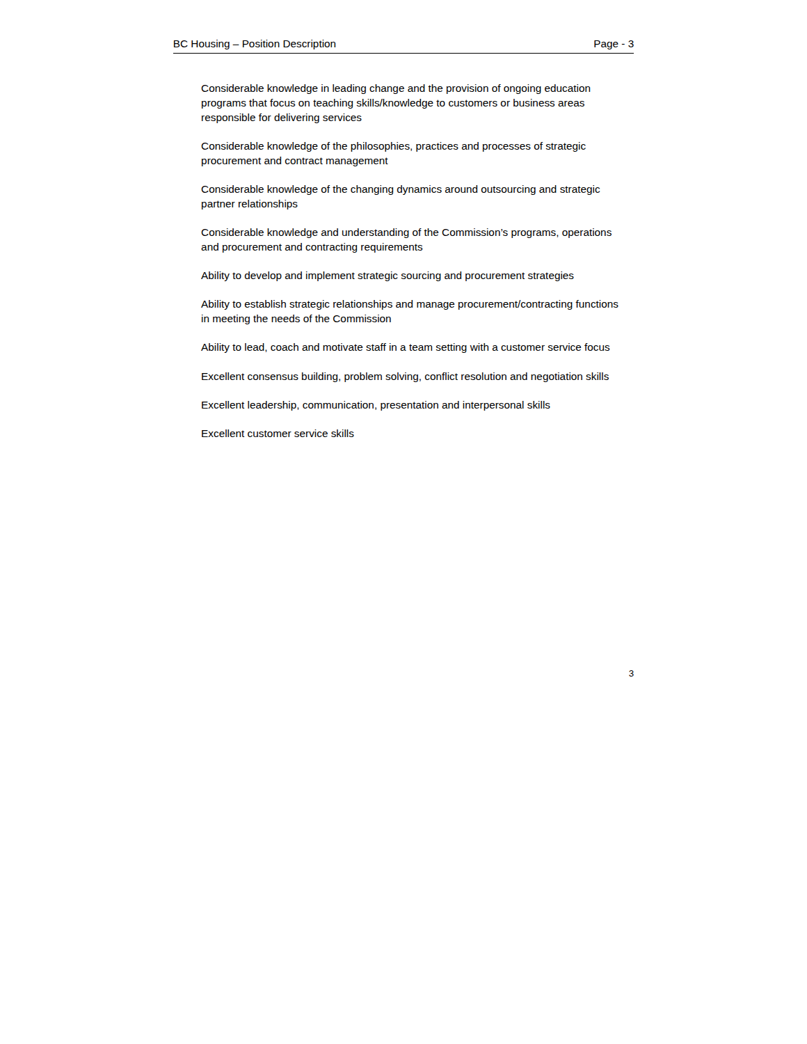BC Housing – Position Description
Page - 3
Considerable knowledge in leading change and the provision of ongoing education programs that focus on teaching skills/knowledge to customers or business areas responsible for delivering services
Considerable knowledge of the philosophies, practices and processes of strategic procurement and contract management
Considerable knowledge of the changing dynamics around outsourcing and strategic partner relationships
Considerable knowledge and understanding of the Commission’s programs, operations and procurement and contracting requirements
Ability to develop and implement strategic sourcing and procurement strategies
Ability to establish strategic relationships and manage procurement/contracting functions in meeting the needs of the Commission
Ability to lead, coach and motivate staff in a team setting with a customer service focus
Excellent consensus building, problem solving, conflict resolution and negotiation skills
Excellent leadership, communication, presentation and interpersonal skills
Excellent customer service skills
3